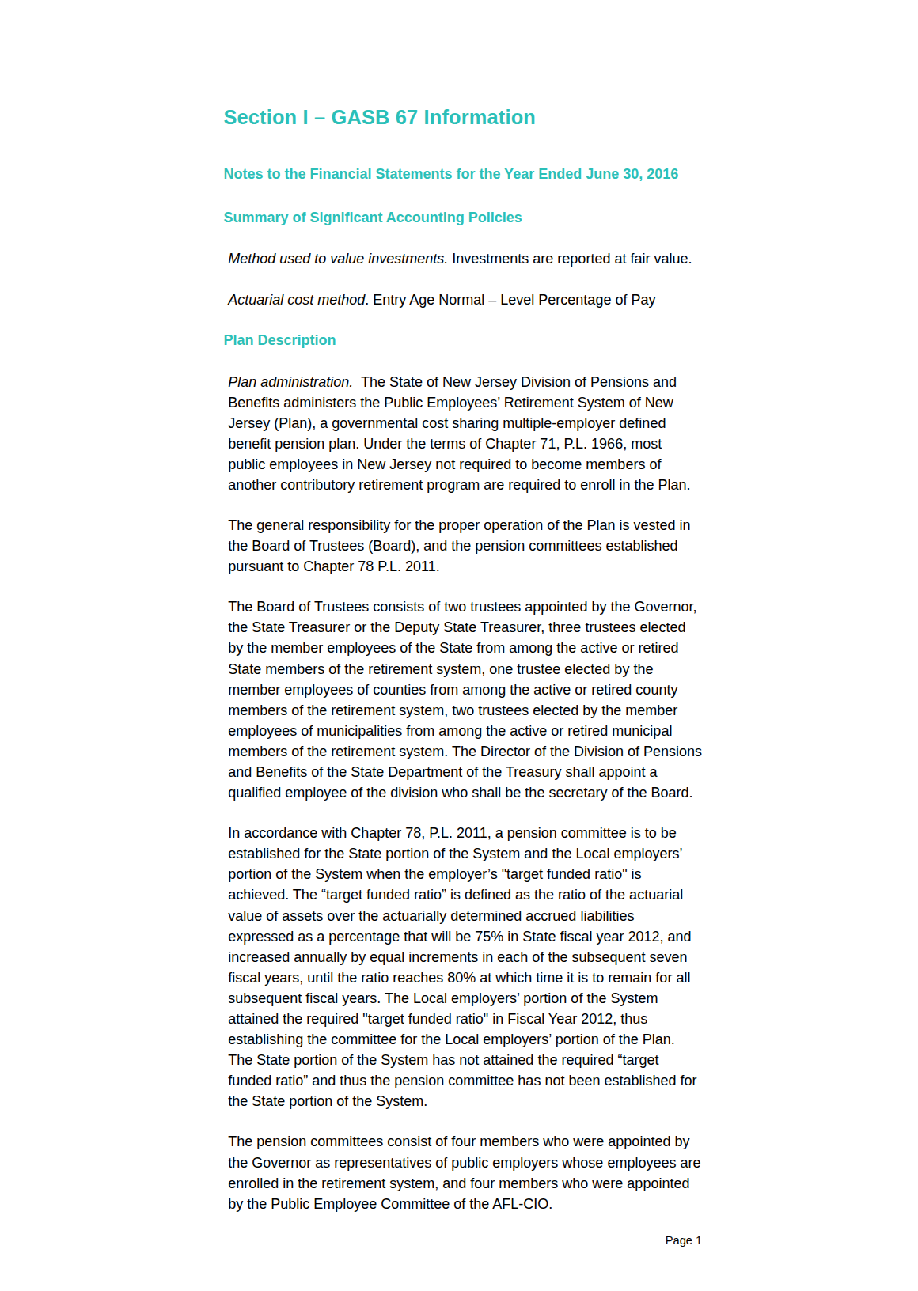Section I – GASB 67 Information
Notes to the Financial Statements for the Year Ended June 30, 2016
Summary of Significant Accounting Policies
Method used to value investments. Investments are reported at fair value.
Actuarial cost method. Entry Age Normal – Level Percentage of Pay
Plan Description
Plan administration. The State of New Jersey Division of Pensions and Benefits administers the Public Employees’ Retirement System of New Jersey (Plan), a governmental cost sharing multiple-employer defined benefit pension plan. Under the terms of Chapter 71, P.L. 1966, most public employees in New Jersey not required to become members of another contributory retirement program are required to enroll in the Plan.
The general responsibility for the proper operation of the Plan is vested in the Board of Trustees (Board), and the pension committees established pursuant to Chapter 78 P.L. 2011.
The Board of Trustees consists of two trustees appointed by the Governor, the State Treasurer or the Deputy State Treasurer, three trustees elected by the member employees of the State from among the active or retired State members of the retirement system, one trustee elected by the member employees of counties from among the active or retired county members of the retirement system, two trustees elected by the member employees of municipalities from among the active or retired municipal members of the retirement system. The Director of the Division of Pensions and Benefits of the State Department of the Treasury shall appoint a qualified employee of the division who shall be the secretary of the Board.
In accordance with Chapter 78, P.L. 2011, a pension committee is to be established for the State portion of the System and the Local employers’ portion of the System when the employer’s "target funded ratio" is achieved. The “target funded ratio” is defined as the ratio of the actuarial value of assets over the actuarially determined accrued liabilities expressed as a percentage that will be 75% in State fiscal year 2012, and increased annually by equal increments in each of the subsequent seven fiscal years, until the ratio reaches 80% at which time it is to remain for all subsequent fiscal years. The Local employers’ portion of the System attained the required "target funded ratio" in Fiscal Year 2012, thus establishing the committee for the Local employers’ portion of the Plan. The State portion of the System has not attained the required “target funded ratio” and thus the pension committee has not been established for the State portion of the System.
The pension committees consist of four members who were appointed by the Governor as representatives of public employers whose employees are enrolled in the retirement system, and four members who were appointed by the Public Employee Committee of the AFL-CIO.
Page 1